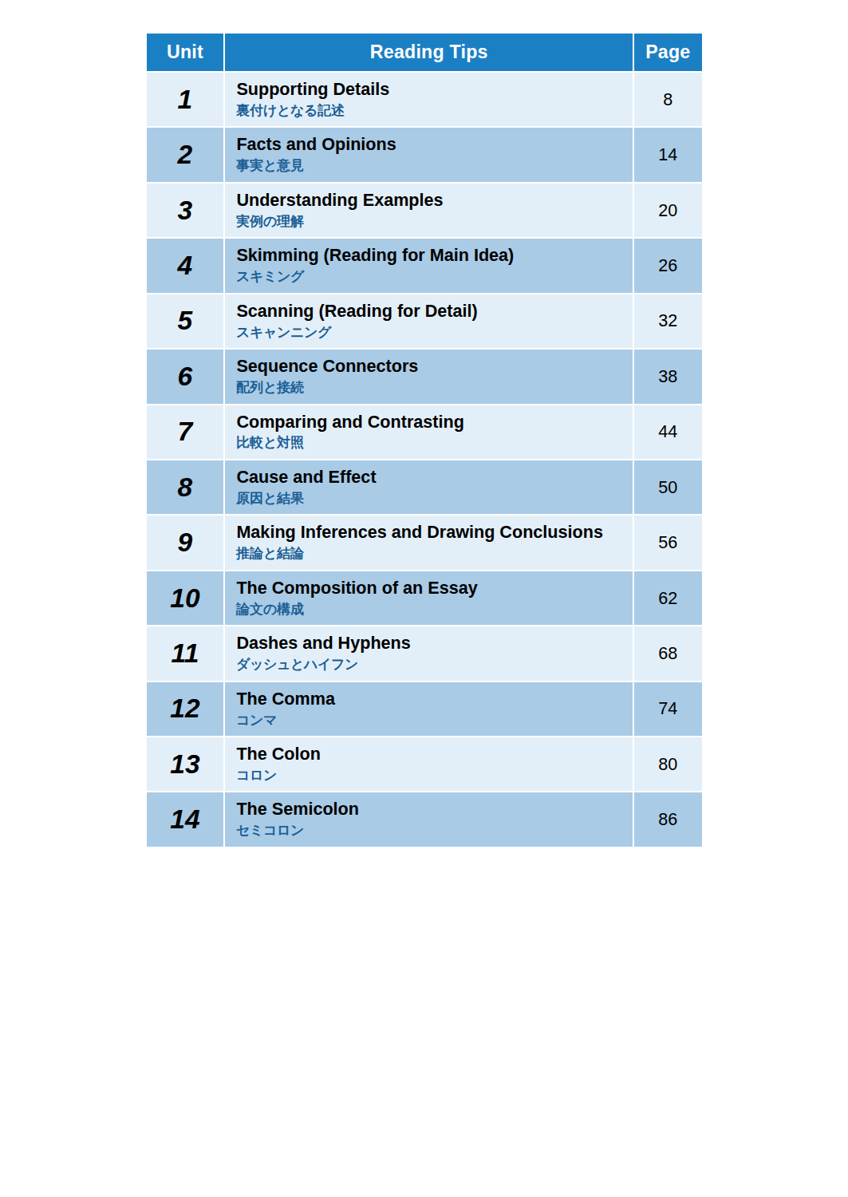| Unit | Reading Tips | Page |
| --- | --- | --- |
| 1 | Supporting Details 裏付けとなる記述 | 8 |
| 2 | Facts and Opinions 事実と意見 | 14 |
| 3 | Understanding Examples 実例の理解 | 20 |
| 4 | Skimming (Reading for Main Idea) スキミング | 26 |
| 5 | Scanning (Reading for Detail) スキャンニング | 32 |
| 6 | Sequence Connectors 配列と接続 | 38 |
| 7 | Comparing and Contrasting 比較と対照 | 44 |
| 8 | Cause and Effect 原因と結果 | 50 |
| 9 | Making Inferences and Drawing Conclusions 推論と結論 | 56 |
| 10 | The Composition of an Essay 論文の構成 | 62 |
| 11 | Dashes and Hyphens ダッシュとハイフン | 68 |
| 12 | The Comma コンマ | 74 |
| 13 | The Colon コロン | 80 |
| 14 | The Semicolon セミコロン | 86 |